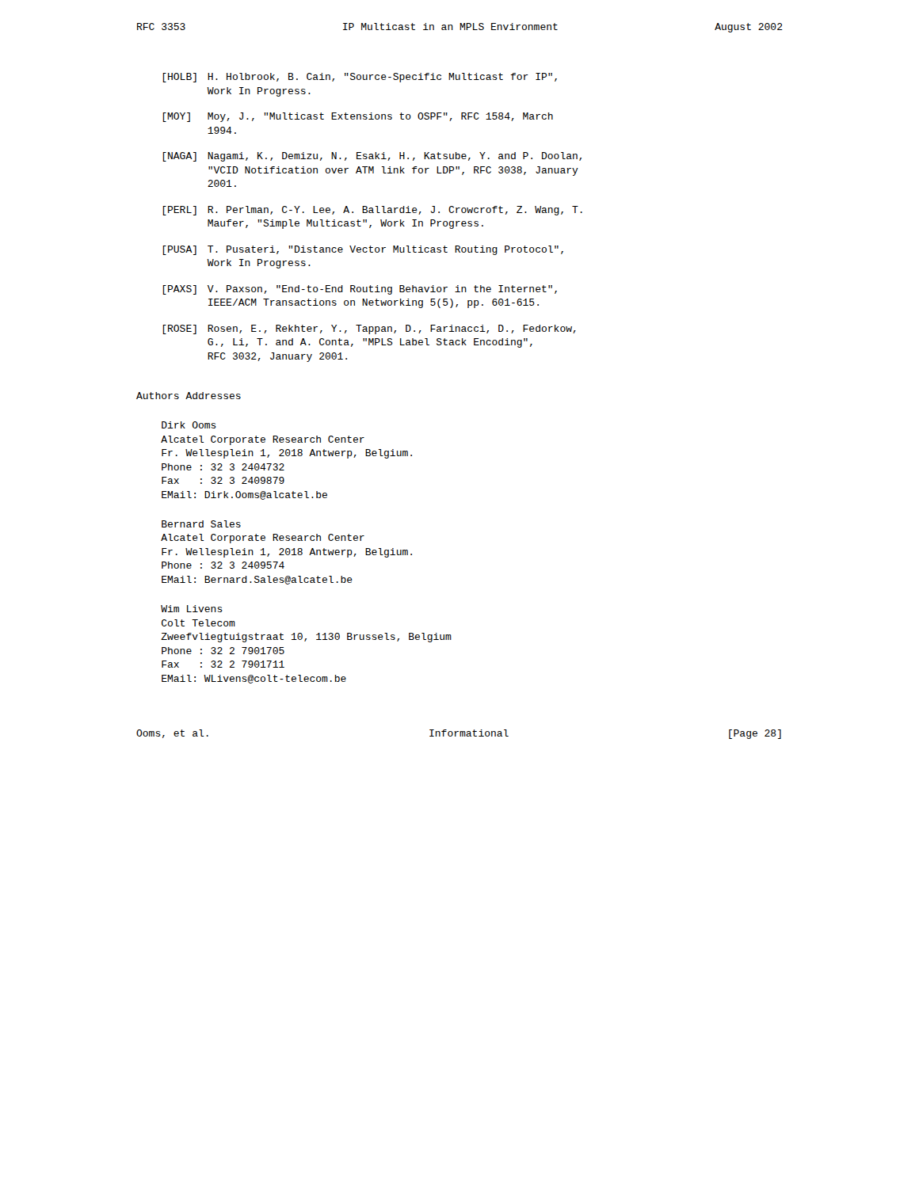RFC 3353 IP Multicast in an MPLS Environment August 2002
[HOLB]
H. Holbrook, B. Cain, "Source-Specific Multicast for IP",
Work In Progress.
[MOY]
Moy, J., "Multicast Extensions to OSPF", RFC 1584, March
1994.
[NAGA]
Nagami, K., Demizu, N., Esaki, H., Katsube, Y. and P. Doolan,
"VCID Notification over ATM link for LDP", RFC 3038, January
2001.
[PERL]
R. Perlman, C-Y. Lee, A. Ballardie, J. Crowcroft, Z. Wang, T.
Maufer, "Simple Multicast", Work In Progress.
[PUSA]
T. Pusateri, "Distance Vector Multicast Routing Protocol",
Work In Progress.
[PAXS]
V. Paxson, "End-to-End Routing Behavior in the Internet",
IEEE/ACM Transactions on Networking 5(5), pp. 601-615.
[ROSE]
Rosen, E., Rekhter, Y., Tappan, D., Farinacci, D., Fedorkow,
G., Li, T. and A. Conta, "MPLS Label Stack Encoding",
RFC 3032, January 2001.
Authors Addresses
Dirk Ooms
Alcatel Corporate Research Center
Fr. Wellesplein 1, 2018 Antwerp, Belgium.
Phone : 32 3 2404732
Fax   : 32 3 2409879
EMail: Dirk.Ooms@alcatel.be
Bernard Sales
Alcatel Corporate Research Center
Fr. Wellesplein 1, 2018 Antwerp, Belgium.
Phone : 32 3 2409574
EMail: Bernard.Sales@alcatel.be
Wim Livens
Colt Telecom
Zweefvliegtuigstraat 10, 1130 Brussels, Belgium
Phone : 32 2 7901705
Fax   : 32 2 7901711
EMail: WLivens@colt-telecom.be
Ooms, et al. Informational [Page 28]